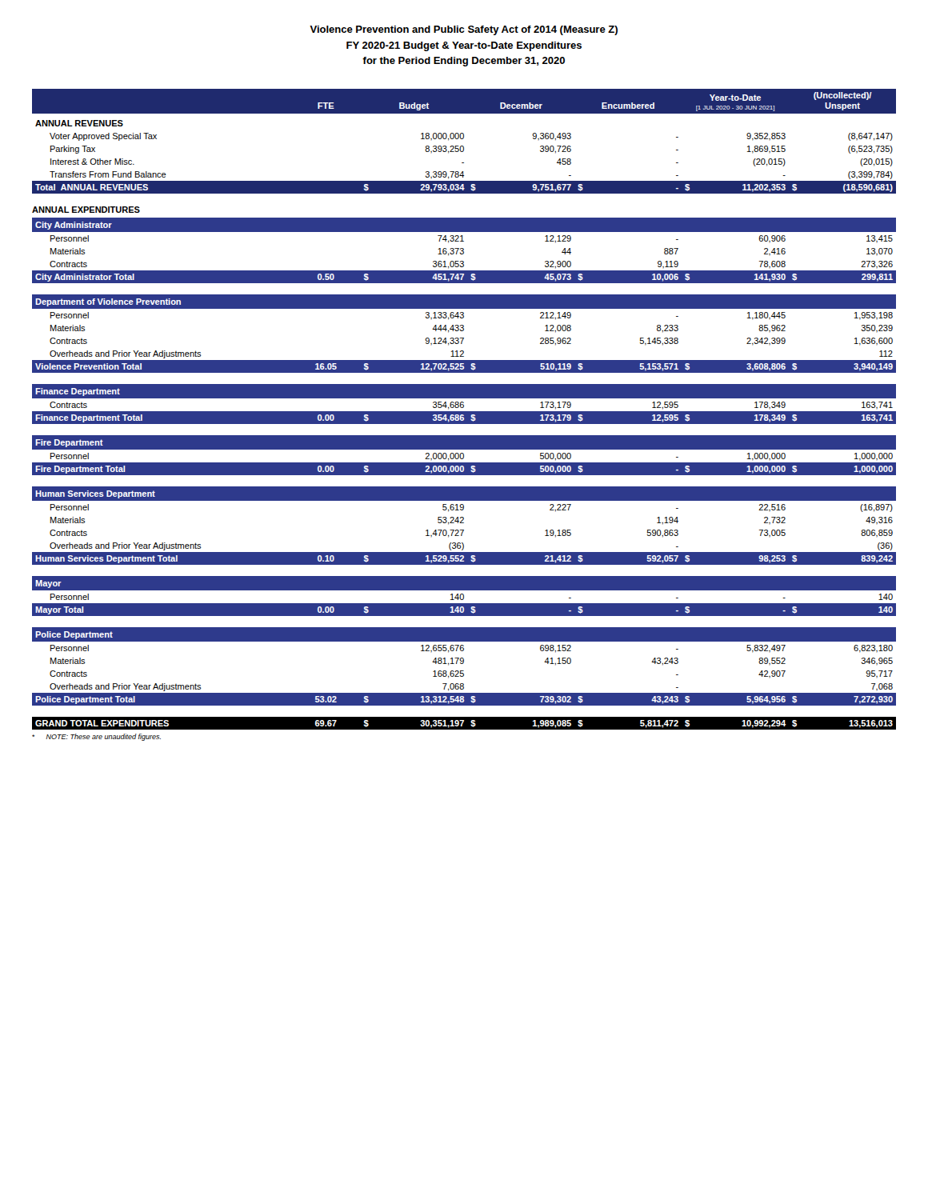Violence Prevention and Public Safety Act of 2014 (Measure Z)
FY 2020-21 Budget & Year-to-Date Expenditures
for the Period Ending December 31, 2020
| | FTE | Budget | December | Encumbered | Year-to-Date [1 JUL 2020 - 30 JUN 2021] | (Uncollected)/ Unspent |
| --- | --- | --- | --- | --- | --- | --- |
| ANNUAL REVENUES |
| Voter Approved Special Tax | | 18,000,000 | 9,360,493 | - | 9,352,853 | (8,647,147) |
| Parking Tax | | 8,393,250 | 390,726 | - | 1,869,515 | (6,523,735) |
| Interest & Other Misc. | | - | 458 | - | (20,015) | (20,015) |
| Transfers From Fund Balance | | 3,399,784 | - | - | - | (3,399,784) |
| Total ANNUAL REVENUES | | $ 29,793,034 | $ 9,751,677 | $ - | $ 11,202,353 | $ (18,590,681) |
ANNUAL EXPENDITURES
| City Administrator |
| Personnel | | 74,321 | 12,129 | - | 60,906 | 13,415 |
| Materials | | 16,373 | 44 | 887 | 2,416 | 13,070 |
| Contracts | | 361,053 | 32,900 | 9,119 | 78,608 | 273,326 |
| City Administrator Total | 0.50 | $ 451,747 | $ 45,073 | $ 10,006 | $ 141,930 | $ 299,811 |
| Department of Violence Prevention |
| Personnel | | 3,133,643 | 212,149 | - | 1,180,445 | 1,953,198 |
| Materials | | 444,433 | 12,008 | 8,233 | 85,962 | 350,239 |
| Contracts | | 9,124,337 | 285,962 | 5,145,338 | 2,342,399 | 1,636,600 |
| Overheads and Prior Year Adjustments | | 112 | | | | 112 |
| Violence Prevention Total | 16.05 | $ 12,702,525 | $ 510,119 | $ 5,153,571 | $ 3,608,806 | $ 3,940,149 |
| Finance Department |
| Contracts | | 354,686 | 173,179 | 12,595 | 178,349 | 163,741 |
| Finance Department Total | 0.00 | $ 354,686 | $ 173,179 | $ 12,595 | $ 178,349 | $ 163,741 |
| Fire Department |
| Personnel | | 2,000,000 | 500,000 | - | 1,000,000 | 1,000,000 |
| Fire Department Total | 0.00 | $ 2,000,000 | $ 500,000 | $ - | $ 1,000,000 | $ 1,000,000 |
| Human Services Department |
| Personnel | | 5,619 | 2,227 | - | 22,516 | (16,897) |
| Materials | | 53,242 | | 1,194 | 2,732 | 49,316 |
| Contracts | | 1,470,727 | 19,185 | 590,863 | 73,005 | 806,859 |
| Overheads and Prior Year Adjustments | | (36) | | - | | (36) |
| Human Services Department Total | 0.10 | $ 1,529,552 | $ 21,412 | $ 592,057 | $ 98,253 | $ 839,242 |
| Mayor |
| Personnel | | 140 | - | - | - | 140 |
| Mayor Total | 0.00 | $ 140 | $ - | $ - | $ - | $ 140 |
| Police Department |
| Personnel | | 12,655,676 | 698,152 | - | 5,832,497 | 6,823,180 |
| Materials | | 481,179 | 41,150 | 43,243 | 89,552 | 346,965 |
| Contracts | | 168,625 | | - | 42,907 | 95,717 |
| Overheads and Prior Year Adjustments | | 7,068 | | - | | 7,068 |
| Police Department Total | 53.02 | $ 13,312,548 | $ 739,302 | $ 43,243 | $ 5,964,956 | $ 7,272,930 |
| GRAND TOTAL EXPENDITURES | 69.67 | $ 30,351,197 | $ 1,989,085 | $ 5,811,472 | $ 10,992,294 | $ 13,516,013 |
*NOTE: These are unaudited figures.